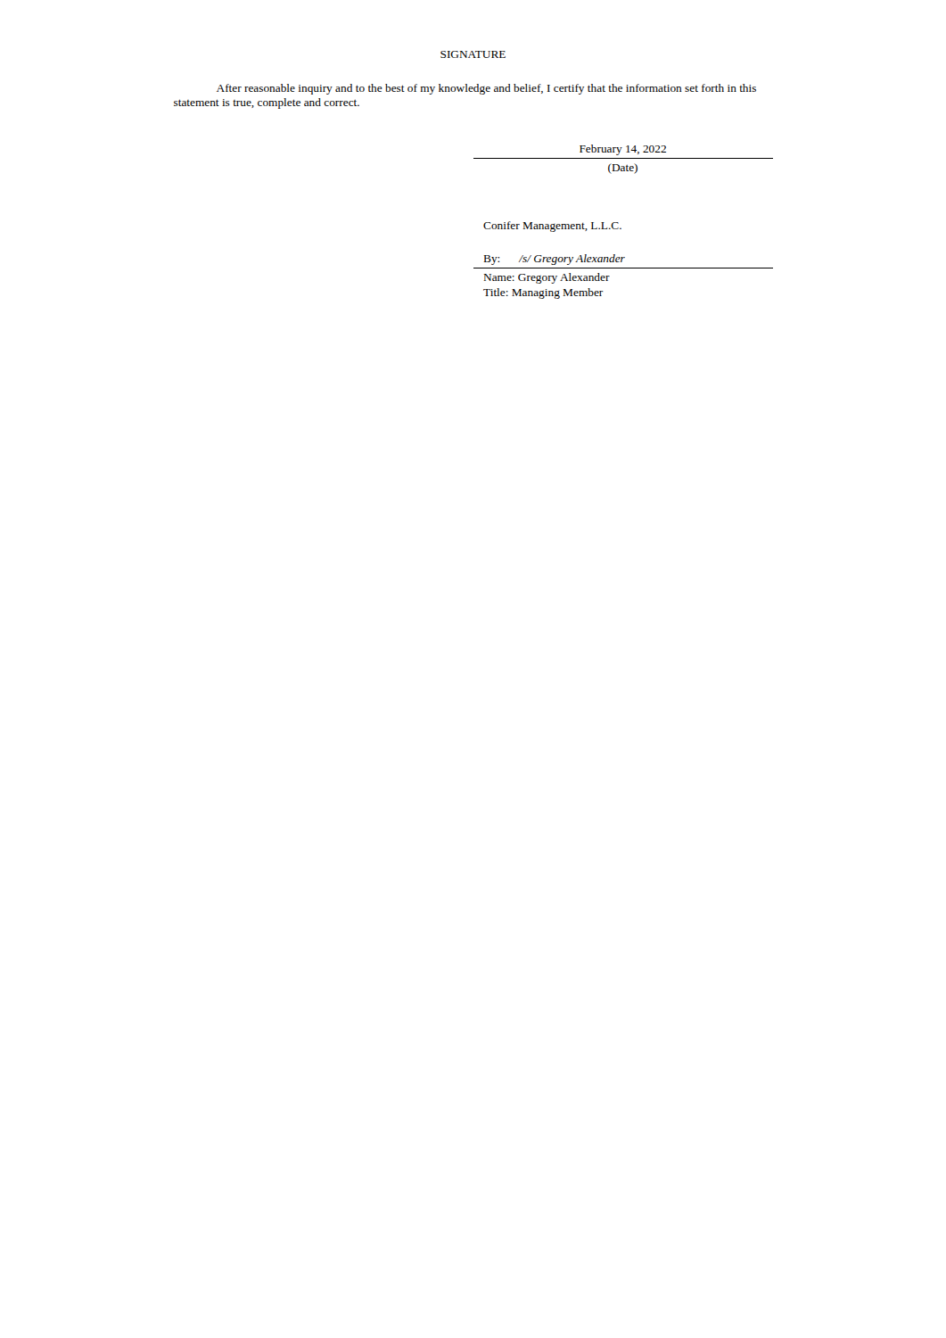SIGNATURE
After reasonable inquiry and to the best of my knowledge and belief, I certify that the information set forth in this statement is true, complete and correct.
February 14, 2022
(Date)
Conifer Management, L.L.C.
By:/s/ Gregory Alexander
Name: Gregory Alexander
Title: Managing Member